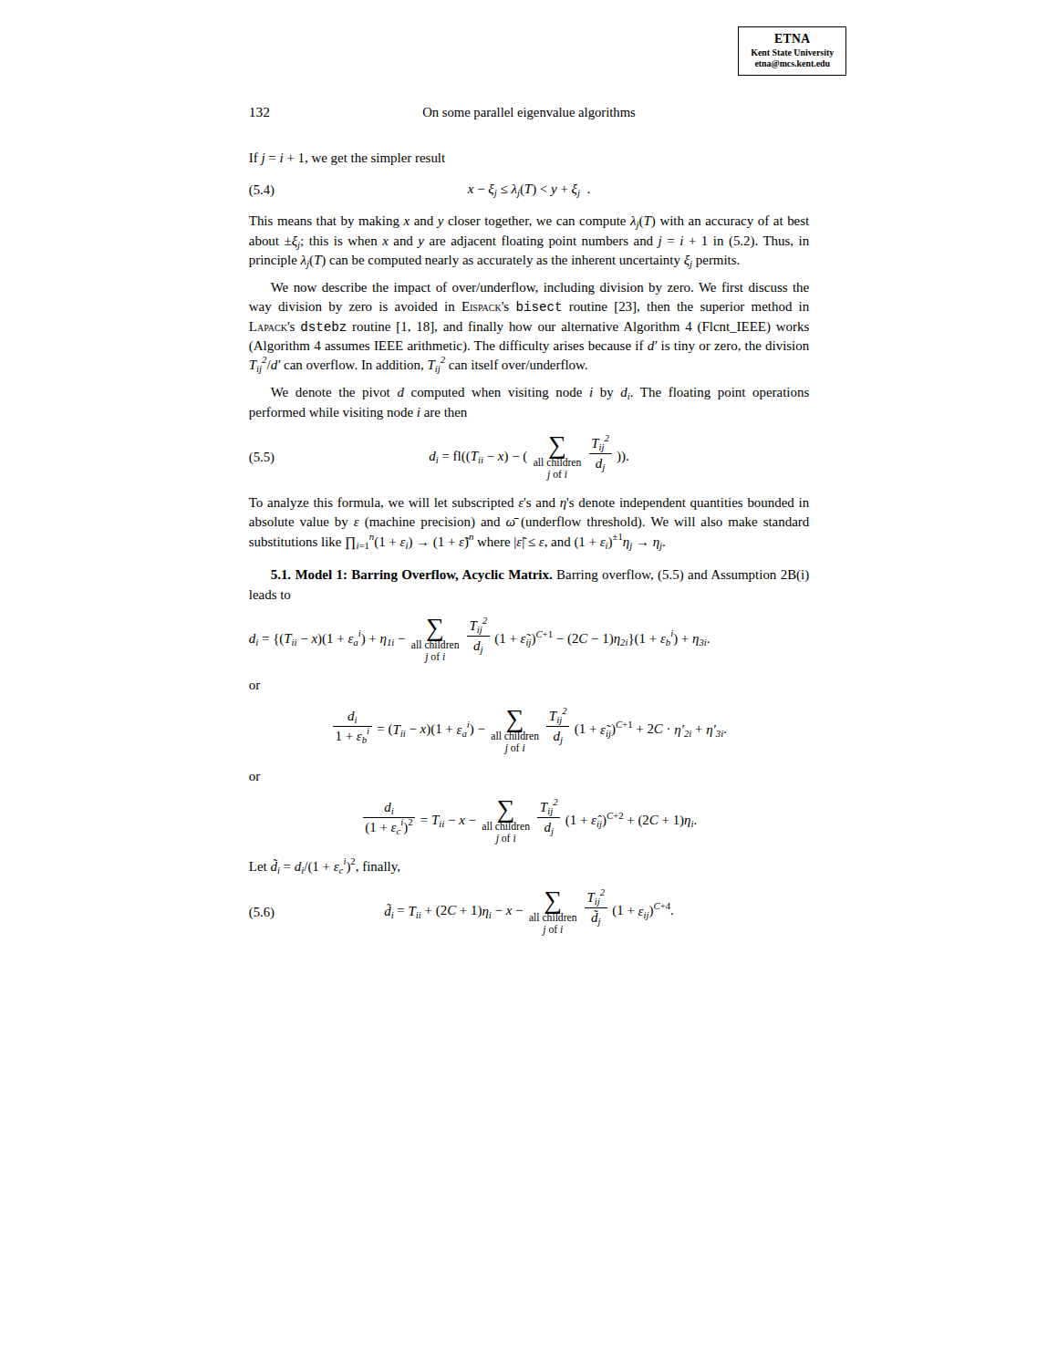ETNA
Kent State University
etna@mcs.kent.edu
132
On some parallel eigenvalue algorithms
If j = i + 1, we get the simpler result
(5.4) x − ξj ≤ λj(T) < y + ξj .
This means that by making x and y closer together, we can compute λj(T) with an accuracy of at best about ±ξj; this is when x and y are adjacent floating point numbers and j = i + 1 in (5.2). Thus, in principle λj(T) can be computed nearly as accurately as the inherent uncertainty ξj permits.
We now describe the impact of over/underflow, including division by zero. We first discuss the way division by zero is avoided in Eispack's bisect routine [23], then the superior method in Lapack's dstebz routine [1, 18], and finally how our alternative Algorithm 4 (Flcnt_IEEE) works (Algorithm 4 assumes IEEE arithmetic). The difficulty arises because if d′ is tiny or zero, the division Tij2/d′ can overflow. In addition, Tij2 can itself over/underflow.
We denote the pivot d computed when visiting node i by di. The floating point operations performed while visiting node i are then
(5.5) di = fl((Tii − x) − ( ∑ all children j of i Tij2 dj )).
To analyze this formula, we will let subscripted ε's and η's denote independent quantities bounded in absolute value by ε (machine precision) and ω̄ (underflow threshold). We will also make standard substitutions like ∏i=1n(1 + εi) → (1 + ε̃)n where |ε̃| ≤ ε, and (1 + εi)±1ηj → ηj.
5.1. Model 1: Barring Overflow, Acyclic Matrix. Barring overflow, (5.5) and Assumption 2B(i) leads to
di = {(Tii − x)(1 + εai) + η1i − ∑ all children j of i Tij2 dj (1 + ε̃ij)C+1 − (2C − 1)η2i}(1 + εbi) + η3i.
or
di 1 + εbi = (Tii − x)(1 + εai) − ∑ all children j of i Tij2 dj (1 + ε̃ij)C+1 + 2C · η′2i + η′3i.
or
di(1 + εci)2 = Tii − x − ∑ all children j of i Tij2 dj (1 + ε̂ij)C+2 + (2C + 1)ηi.
Let d̃i = di/(1 + εci)2, finally,
(5.6) d̃i = Tii + (2C + 1)ηi − x − ∑ all children j of i Tij2 d̃j (1 + εij)C+4.